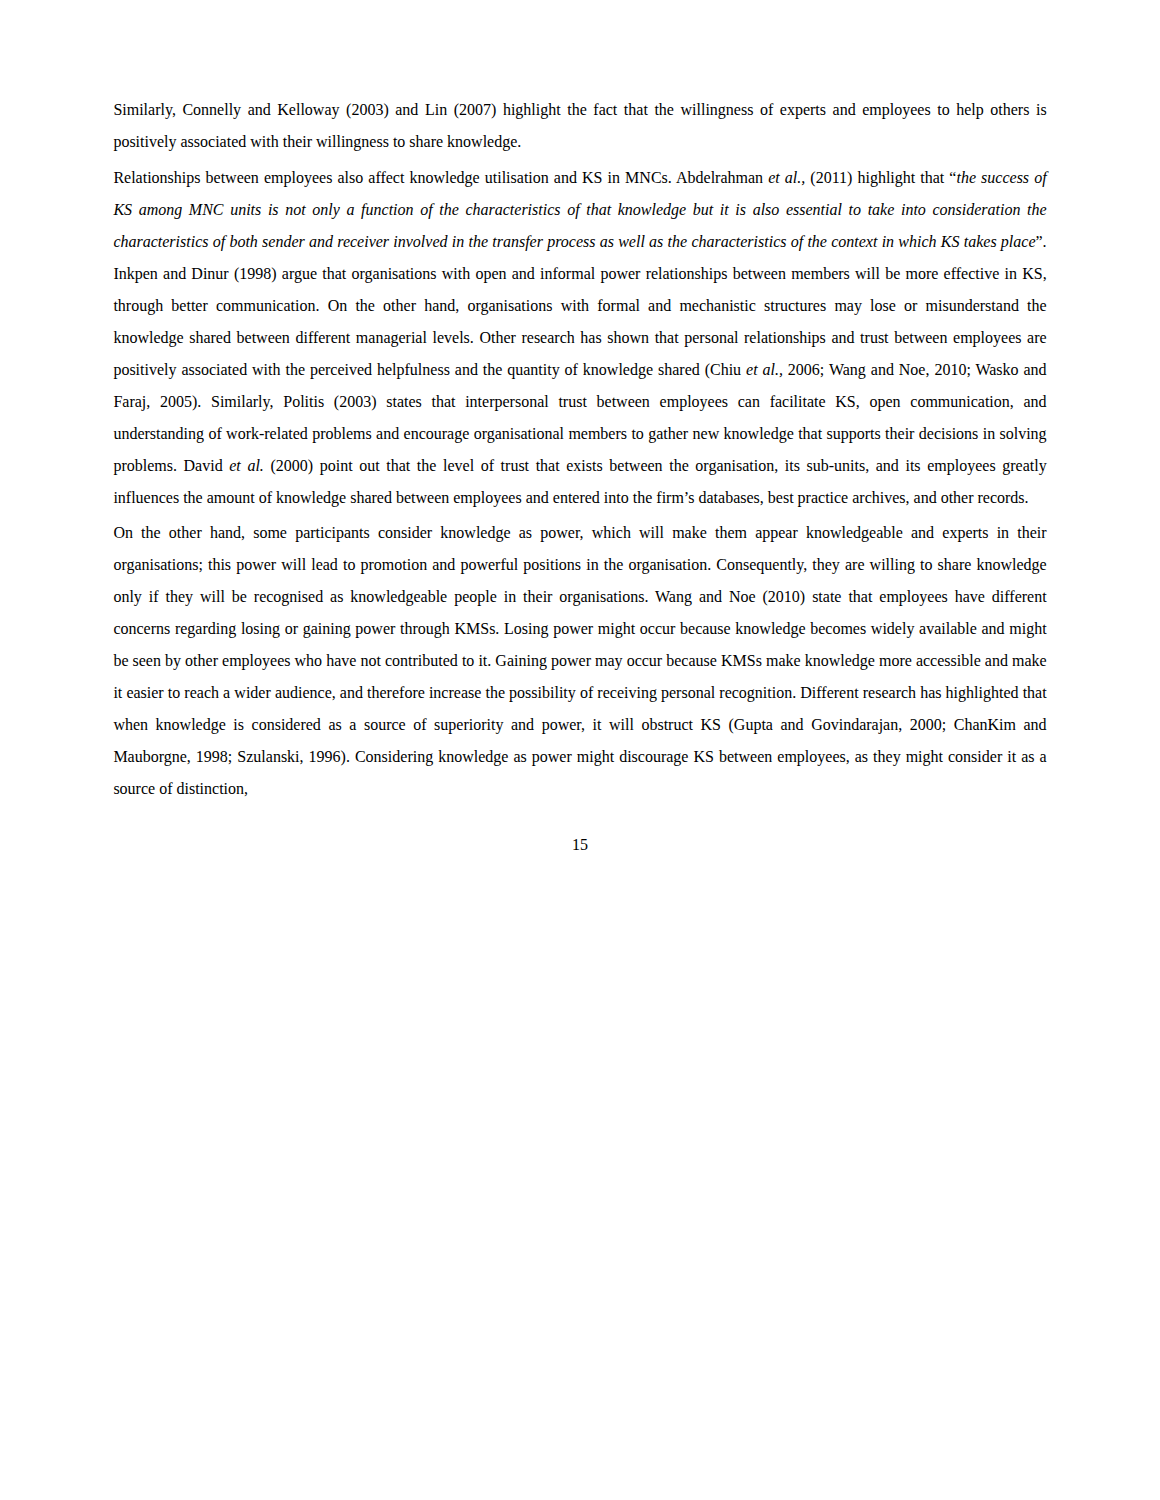Similarly, Connelly and Kelloway (2003) and Lin (2007) highlight the fact that the willingness of experts and employees to help others is positively associated with their willingness to share knowledge.
Relationships between employees also affect knowledge utilisation and KS in MNCs. Abdelrahman et al., (2011) highlight that “the success of KS among MNC units is not only a function of the characteristics of that knowledge but it is also essential to take into consideration the characteristics of both sender and receiver involved in the transfer process as well as the characteristics of the context in which KS takes place”. Inkpen and Dinur (1998) argue that organisations with open and informal power relationships between members will be more effective in KS, through better communication. On the other hand, organisations with formal and mechanistic structures may lose or misunderstand the knowledge shared between different managerial levels. Other research has shown that personal relationships and trust between employees are positively associated with the perceived helpfulness and the quantity of knowledge shared (Chiu et al., 2006; Wang and Noe, 2010; Wasko and Faraj, 2005). Similarly, Politis (2003) states that interpersonal trust between employees can facilitate KS, open communication, and understanding of work-related problems and encourage organisational members to gather new knowledge that supports their decisions in solving problems. David et al. (2000) point out that the level of trust that exists between the organisation, its sub-units, and its employees greatly influences the amount of knowledge shared between employees and entered into the firm’s databases, best practice archives, and other records.
On the other hand, some participants consider knowledge as power, which will make them appear knowledgeable and experts in their organisations; this power will lead to promotion and powerful positions in the organisation. Consequently, they are willing to share knowledge only if they will be recognised as knowledgeable people in their organisations. Wang and Noe (2010) state that employees have different concerns regarding losing or gaining power through KMSs. Losing power might occur because knowledge becomes widely available and might be seen by other employees who have not contributed to it. Gaining power may occur because KMSs make knowledge more accessible and make it easier to reach a wider audience, and therefore increase the possibility of receiving personal recognition. Different research has highlighted that when knowledge is considered as a source of superiority and power, it will obstruct KS (Gupta and Govindarajan, 2000; ChanKim and Mauborgne, 1998; Szulanski, 1996). Considering knowledge as power might discourage KS between employees, as they might consider it as a source of distinction,
15